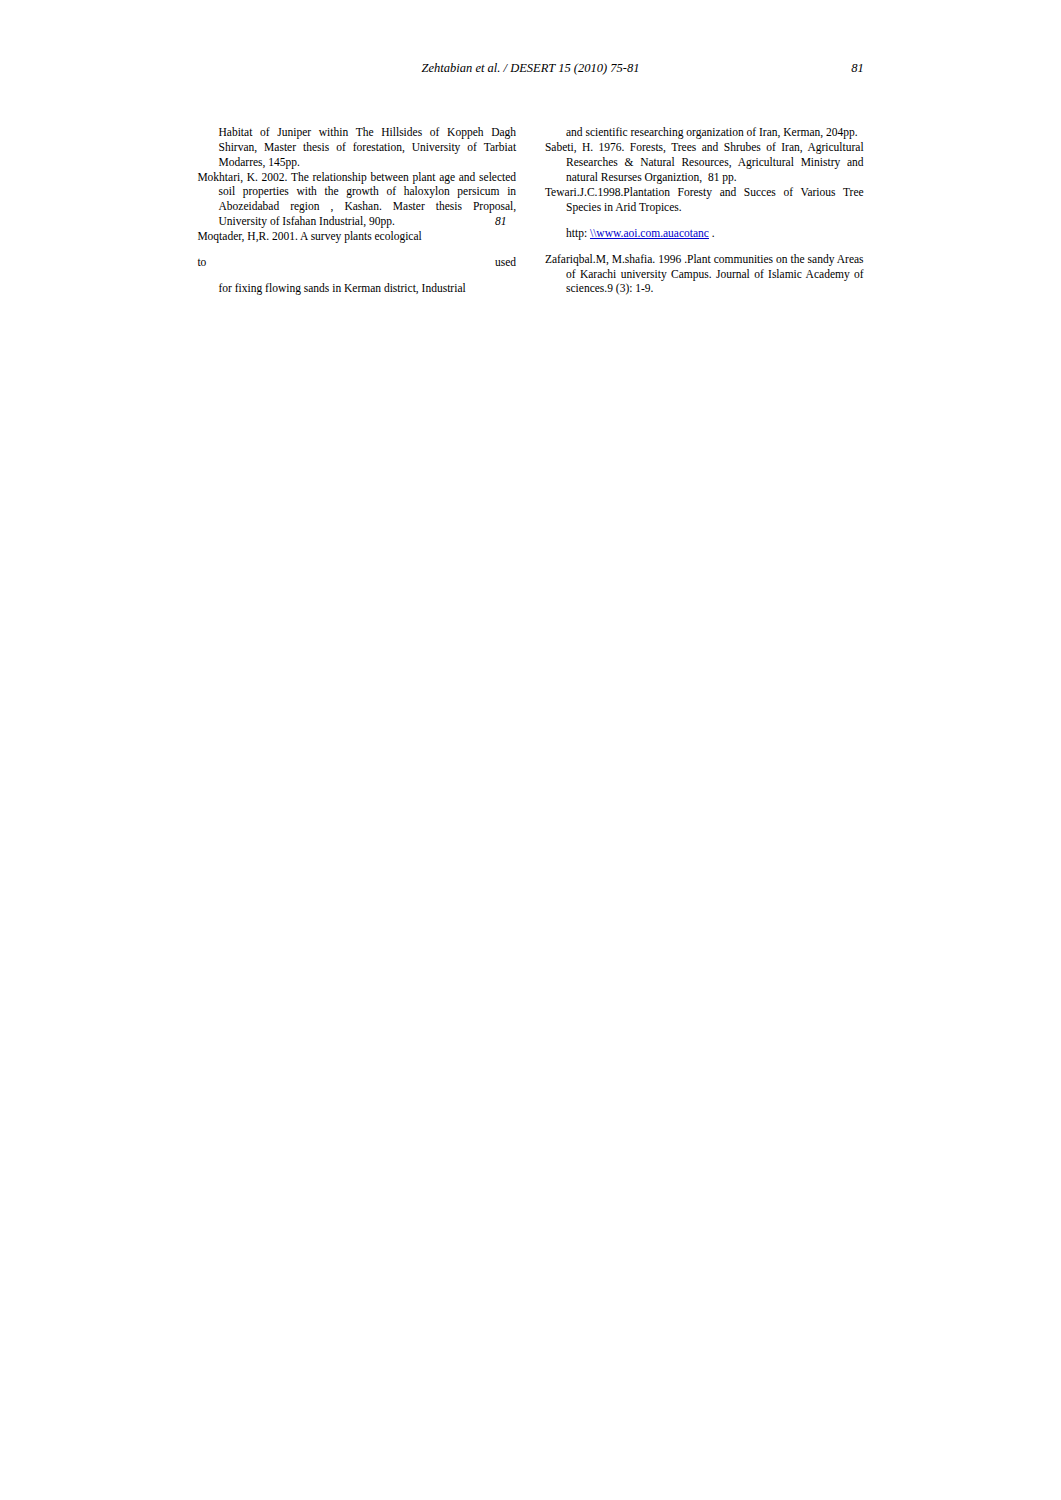Zehtabian et al. / DESERT 15 (2010) 75-81 81
Habitat of Juniper within The Hillsides of Koppeh Dagh Shirvan, Master thesis of forestation, University of Tarbiat Modarres, 145pp.
Mokhtari, K. 2002. The relationship between plant age and selected soil properties with the growth of haloxylon persicum in Abozeidabad region , Kashan. Master thesis Proposal, University of Isfahan Industrial, 90pp. 81
Moqtader, H,R. 2001. A survey plants ecological
to used
for fixing flowing sands in Kerman district, Industrial
and scientific researching organization of Iran, Kerman, 204pp.
Sabeti, H. 1976. Forests, Trees and Shrubes of Iran, Agricultural Researches & Natural Resources, Agricultural Ministry and natural Resurses Organiztion, 81 pp.
Tewari.J.C.1998.Plantation Foresty and Succes of Various Tree Species in Arid Tropices.
http: \\www.aoi.com.auacotanc .
Zafariqbal.M, M.shafia. 1996 .Plant communities on the sandy Areas of Karachi university Campus. Journal of Islamic Academy of sciences.9 (3): 1-9.